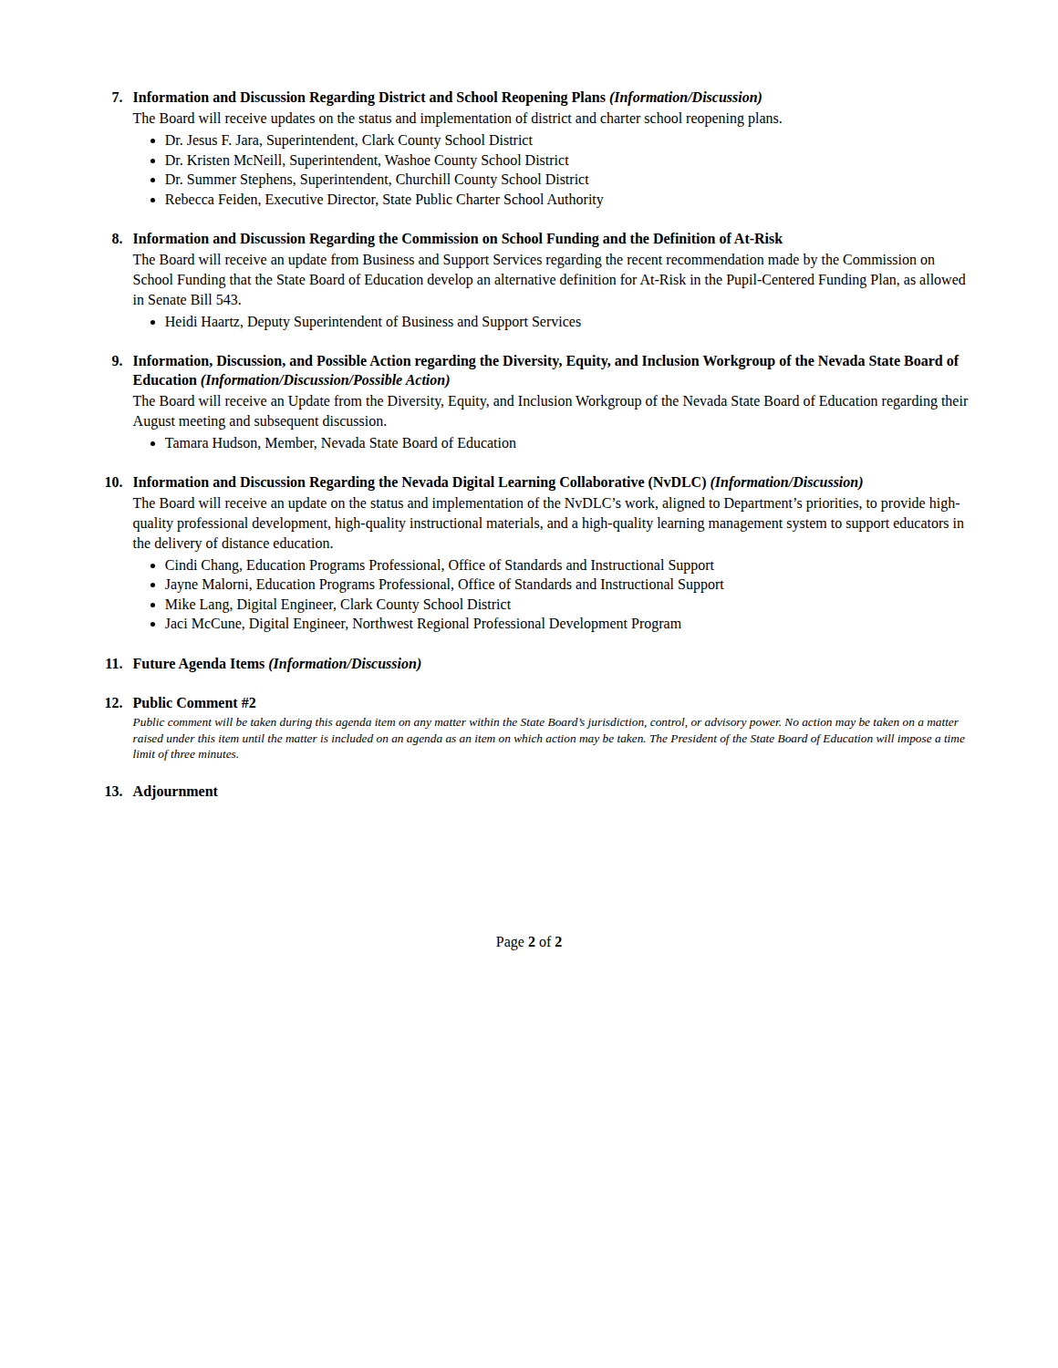Information and Discussion Regarding District and School Reopening Plans (Information/Discussion)
The Board will receive updates on the status and implementation of district and charter school reopening plans.
Dr. Jesus F. Jara, Superintendent, Clark County School District
Dr. Kristen McNeill, Superintendent, Washoe County School District
Dr. Summer Stephens, Superintendent, Churchill County School District
Rebecca Feiden, Executive Director, State Public Charter School Authority
Information and Discussion Regarding the Commission on School Funding and the Definition of At-Risk
The Board will receive an update from Business and Support Services regarding the recent recommendation made by the Commission on School Funding that the State Board of Education develop an alternative definition for At-Risk in the Pupil-Centered Funding Plan, as allowed in Senate Bill 543.
Heidi Haartz, Deputy Superintendent of Business and Support Services
Information, Discussion, and Possible Action regarding the Diversity, Equity, and Inclusion Workgroup of the Nevada State Board of Education (Information/Discussion/Possible Action)
The Board will receive an Update from the Diversity, Equity, and Inclusion Workgroup of the Nevada State Board of Education regarding their August meeting and subsequent discussion.
Tamara Hudson, Member, Nevada State Board of Education
Information and Discussion Regarding the Nevada Digital Learning Collaborative (NvDLC) (Information/Discussion)
The Board will receive an update on the status and implementation of the NvDLC’s work, aligned to Department’s priorities, to provide high-quality professional development, high-quality instructional materials, and a high-quality learning management system to support educators in the delivery of distance education.
Cindi Chang, Education Programs Professional, Office of Standards and Instructional Support
Jayne Malorni, Education Programs Professional, Office of Standards and Instructional Support
Mike Lang, Digital Engineer, Clark County School District
Jaci McCune, Digital Engineer, Northwest Regional Professional Development Program
Future Agenda Items (Information/Discussion)
Public Comment #2
Public comment will be taken during this agenda item on any matter within the State Board’s jurisdiction, control, or advisory power. No action may be taken on a matter raised under this item until the matter is included on an agenda as an item on which action may be taken. The President of the State Board of Education will impose a time limit of three minutes.
Adjournment
Page 2 of 2